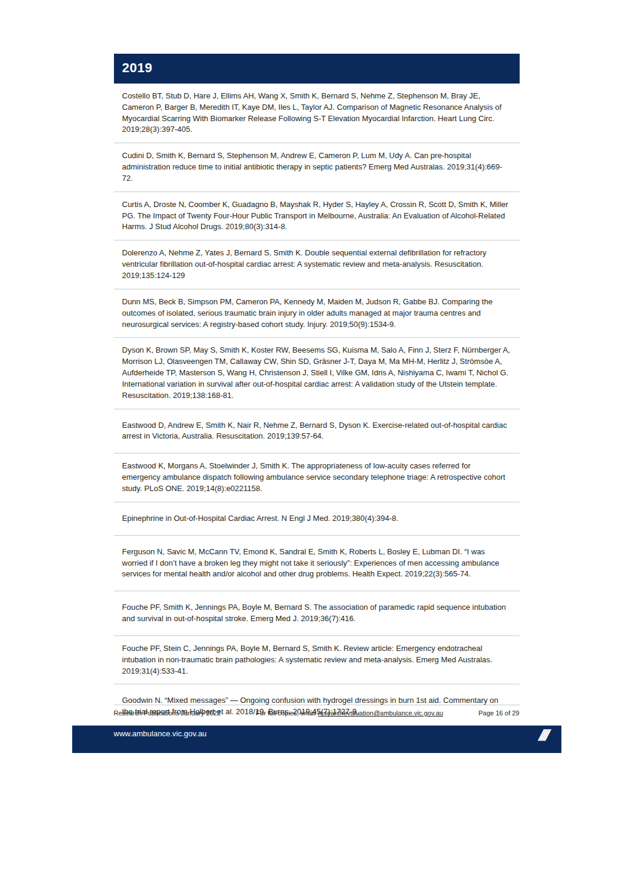2019
Costello BT, Stub D, Hare J, Ellims AH, Wang X, Smith K, Bernard S, Nehme Z, Stephenson M, Bray JE, Cameron P, Barger B, Meredith IT, Kaye DM, Iles L, Taylor AJ. Comparison of Magnetic Resonance Analysis of Myocardial Scarring With Biomarker Release Following S-T Elevation Myocardial Infarction. Heart Lung Circ. 2019;28(3):397-405.
Cudini D, Smith K, Bernard S, Stephenson M, Andrew E, Cameron P, Lum M, Udy A. Can pre-hospital administration reduce time to initial antibiotic therapy in septic patients? Emerg Med Australas. 2019;31(4):669-72.
Curtis A, Droste N, Coomber K, Guadagno B, Mayshak R, Hyder S, Hayley A, Crossin R, Scott D, Smith K, Miller PG. The Impact of Twenty Four-Hour Public Transport in Melbourne, Australia: An Evaluation of Alcohol-Related Harms. J Stud Alcohol Drugs. 2019;80(3):314-8.
Dolerenzo A, Nehme Z, Yates J, Bernard S, Smith K. Double sequential external defibrillation for refractory ventricular fibrillation out-of-hospital cardiac arrest: A systematic review and meta-analysis. Resuscitation. 2019;135:124-129
Dunn MS, Beck B, Simpson PM, Cameron PA, Kennedy M, Maiden M, Judson R, Gabbe BJ. Comparing the outcomes of isolated, serious traumatic brain injury in older adults managed at major trauma centres and neurosurgical services: A registry-based cohort study. Injury. 2019;50(9):1534-9.
Dyson K, Brown SP, May S, Smith K, Koster RW, Beesems SG, Kuisma M, Salo A, Finn J, Sterz F, Nürnberger A, Morrison LJ, Olasveengen TM, Callaway CW, Shin SD, Gräsner J-T, Daya M, Ma MH-M, Herlitz J, Strömsöe A, Aufderheide TP, Masterson S, Wang H, Christenson J, Stiell I, Vilke GM, Idris A, Nishiyama C, Iwami T, Nichol G. International variation in survival after out-of-hospital cardiac arrest: A validation study of the Utstein template. Resuscitation. 2019;138:168-81.
Eastwood D, Andrew E, Smith K, Nair R, Nehme Z, Bernard S, Dyson K. Exercise-related out-of-hospital cardiac arrest in Victoria, Australia. Resuscitation. 2019;139:57-64.
Eastwood K, Morgans A, Stoelwinder J, Smith K. The appropriateness of low-acuity cases referred for emergency ambulance dispatch following ambulance service secondary telephone triage: A retrospective cohort study. PLoS ONE. 2019;14(8):e0221158.
Epinephrine in Out-of-Hospital Cardiac Arrest. N Engl J Med. 2019;380(4):394-8.
Ferguson N, Savic M, McCann TV, Emond K, Sandral E, Smith K, Roberts L, Bosley E, Lubman DI. “I was worried if I don’t have a broken leg they might not take it seriously”: Experiences of men accessing ambulance services for mental health and/or alcohol and other drug problems. Health Expect. 2019;22(3):565-74.
Fouche PF, Smith K, Jennings PA, Boyle M, Bernard S. The association of paramedic rapid sequence intubation and survival in out-of-hospital stroke. Emerg Med J. 2019;36(7):416.
Fouche PF, Stein C, Jennings PA, Boyle M, Bernard S, Smith K. Review article: Emergency endotracheal intubation in non-traumatic brain pathologies: A systematic review and meta-analysis. Emerg Med Australas. 2019;31(4):533-41.
Goodwin N. “Mixed messages” — Ongoing confusion with hydrogel dressings in burn 1st aid. Commentary on the trial report from Holbert et al. 2018/19. Burns. 2019;45(7):1727-9.
Research Publications January 2022 For full copies, email researchevaluation@ambulance.vic.gov.au Page 16 of 29
www.ambulance.vic.gov.au ////